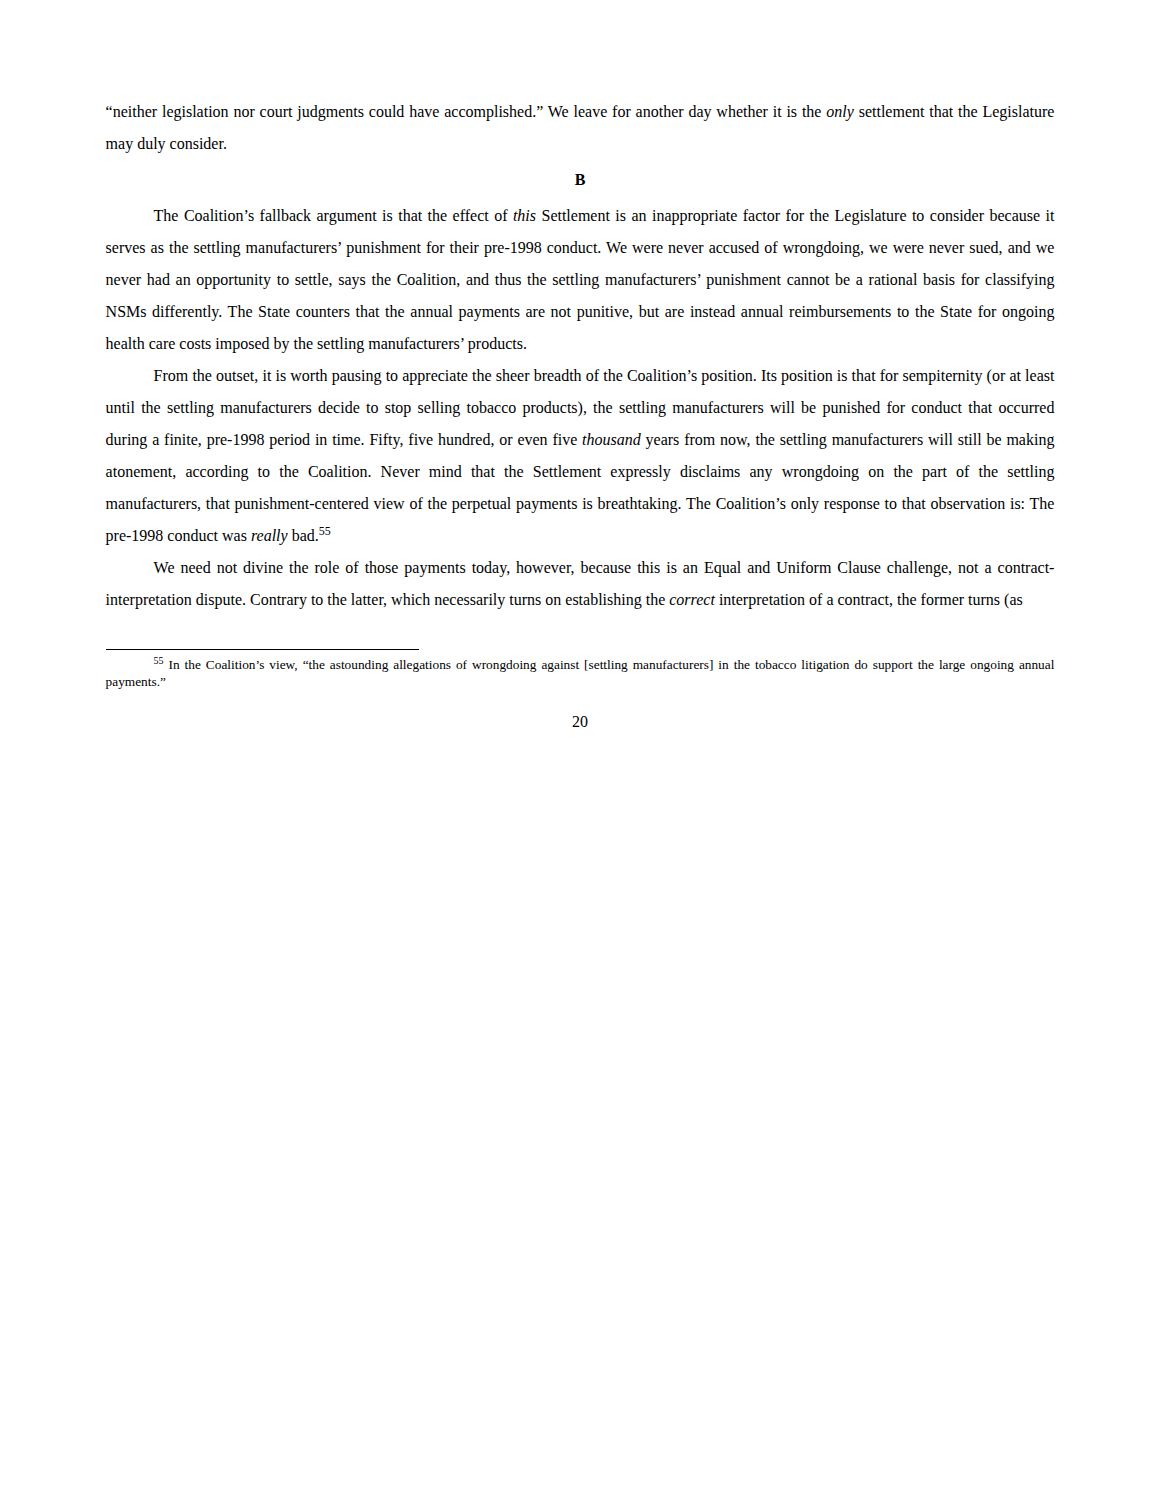“neither legislation nor court judgments could have accomplished.” We leave for another day whether it is the only settlement that the Legislature may duly consider.
B
The Coalition’s fallback argument is that the effect of this Settlement is an inappropriate factor for the Legislature to consider because it serves as the settling manufacturers’ punishment for their pre-1998 conduct. We were never accused of wrongdoing, we were never sued, and we never had an opportunity to settle, says the Coalition, and thus the settling manufacturers’ punishment cannot be a rational basis for classifying NSMs differently. The State counters that the annual payments are not punitive, but are instead annual reimbursements to the State for ongoing health care costs imposed by the settling manufacturers’ products.
From the outset, it is worth pausing to appreciate the sheer breadth of the Coalition’s position. Its position is that for sempiternity (or at least until the settling manufacturers decide to stop selling tobacco products), the settling manufacturers will be punished for conduct that occurred during a finite, pre-1998 period in time. Fifty, five hundred, or even five thousand years from now, the settling manufacturers will still be making atonement, according to the Coalition. Never mind that the Settlement expressly disclaims any wrongdoing on the part of the settling manufacturers, that punishment-centered view of the perpetual payments is breathtaking. The Coalition’s only response to that observation is: The pre-1998 conduct was really bad.55
We need not divine the role of those payments today, however, because this is an Equal and Uniform Clause challenge, not a contract-interpretation dispute. Contrary to the latter, which necessarily turns on establishing the correct interpretation of a contract, the former turns (as
55 In the Coalition’s view, “the astounding allegations of wrongdoing against [settling manufacturers] in the tobacco litigation do support the large ongoing annual payments.”
20